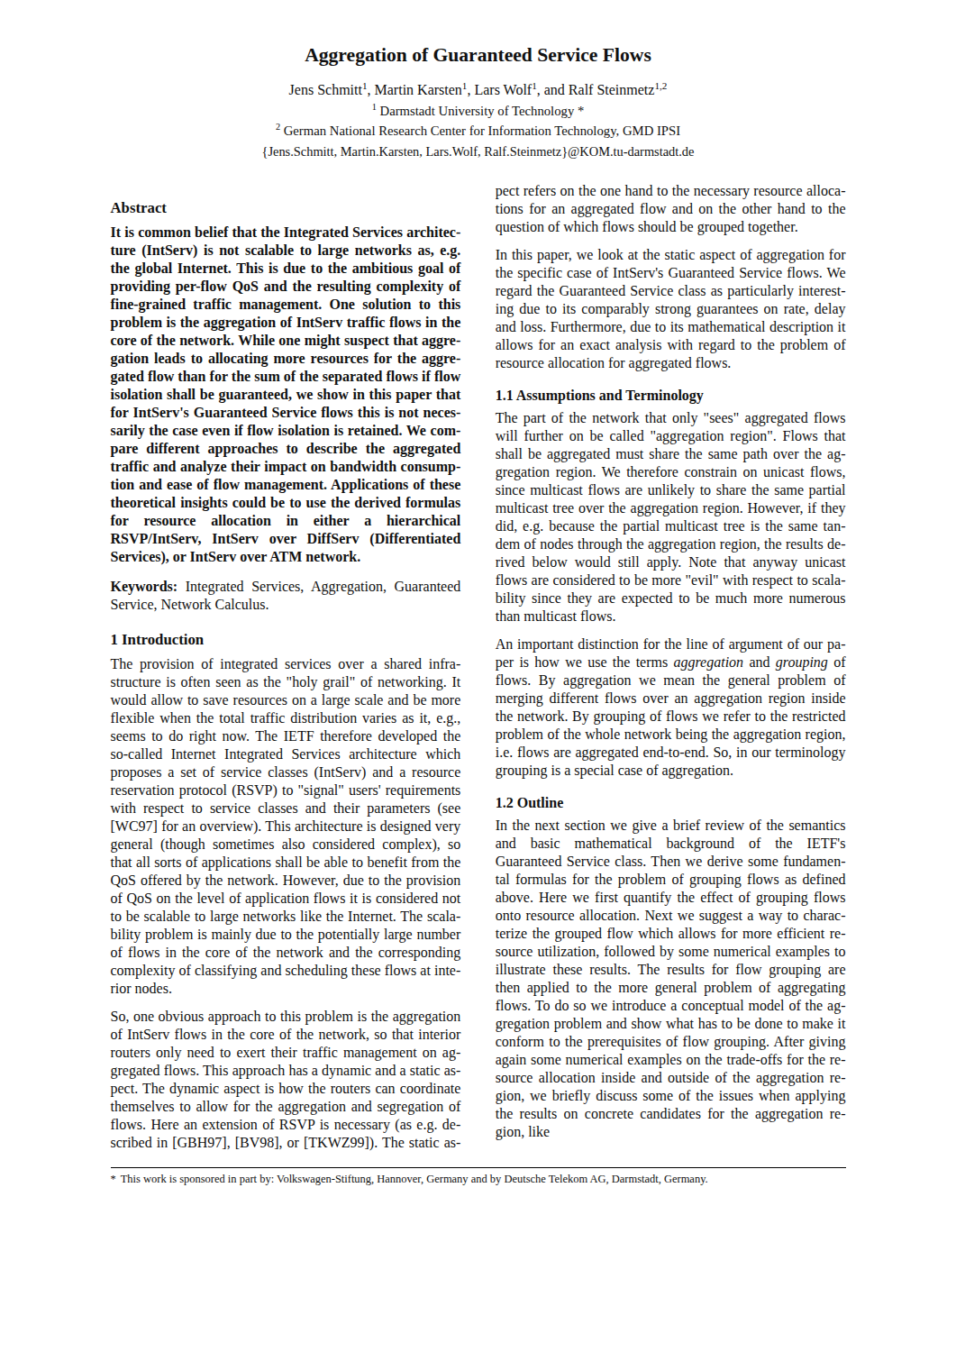Aggregation of Guaranteed Service Flows
Jens Schmitt1, Martin Karsten1, Lars Wolf1, and Ralf Steinmetz1,2
1 Darmstadt University of Technology *
2 German National Research Center for Information Technology, GMD IPSI
{Jens.Schmitt, Martin.Karsten, Lars.Wolf, Ralf.Steinmetz}@KOM.tu-darmstadt.de
Abstract
It is common belief that the Integrated Services architecture (IntServ) is not scalable to large networks as, e.g. the global Internet. This is due to the ambitious goal of providing per-flow QoS and the resulting complexity of fine-grained traffic management. One solution to this problem is the aggregation of IntServ traffic flows in the core of the network. While one might suspect that aggregation leads to allocating more resources for the aggregated flow than for the sum of the separated flows if flow isolation shall be guaranteed, we show in this paper that for IntServ's Guaranteed Service flows this is not necessarily the case even if flow isolation is retained. We compare different approaches to describe the aggregated traffic and analyze their impact on bandwidth consumption and ease of flow management. Applications of these theoretical insights could be to use the derived formulas for resource allocation in either a hierarchical RSVP/IntServ, IntServ over DiffServ (Differentiated Services), or IntServ over ATM network.
Keywords: Integrated Services, Aggregation, Guaranteed Service, Network Calculus.
1 Introduction
The provision of integrated services over a shared infrastructure is often seen as the "holy grail" of networking. It would allow to save resources on a large scale and be more flexible when the total traffic distribution varies as it, e.g., seems to do right now. The IETF therefore developed the so-called Internet Integrated Services architecture which proposes a set of service classes (IntServ) and a resource reservation protocol (RSVP) to "signal" users' requirements with respect to service classes and their parameters (see [WC97] for an overview). This architecture is designed very general (though sometimes also considered complex), so that all sorts of applications shall be able to benefit from the QoS offered by the network. However, due to the provision of QoS on the level of application flows it is considered not to be scalable to large networks like the Internet. The scalability problem is mainly due to the potentially large number of flows in the core of the network and the corresponding complexity of classifying and scheduling these flows at interior nodes.
So, one obvious approach to this problem is the aggregation of IntServ flows in the core of the network, so that interior routers only need to exert their traffic management on aggregated flows. This approach has a dynamic and a static aspect. The dynamic aspect is how the routers can coordinate themselves to allow for the aggregation and segregation of flows. Here an extension of RSVP is necessary (as e.g. described in [GBH97], [BV98], or [TKWZ99]). The static aspect refers on the one hand to the necessary resource allocations for an aggregated flow and on the other hand to the question of which flows should be grouped together.
In this paper, we look at the static aspect of aggregation for the specific case of IntServ's Guaranteed Service flows. We regard the Guaranteed Service class as particularly interesting due to its comparably strong guarantees on rate, delay and loss. Furthermore, due to its mathematical description it allows for an exact analysis with regard to the problem of resource allocation for aggregated flows.
1.1 Assumptions and Terminology
The part of the network that only "sees" aggregated flows will further on be called "aggregation region". Flows that shall be aggregated must share the same path over the aggregation region. We therefore constrain on unicast flows, since multicast flows are unlikely to share the same partial multicast tree over the aggregation region. However, if they did, e.g. because the partial multicast tree is the same tandem of nodes through the aggregation region, the results derived below would still apply. Note that anyway unicast flows are considered to be more "evil" with respect to scalability since they are expected to be much more numerous than multicast flows.
An important distinction for the line of argument of our paper is how we use the terms aggregation and grouping of flows. By aggregation we mean the general problem of merging different flows over an aggregation region inside the network. By grouping of flows we refer to the restricted problem of the whole network being the aggregation region, i.e. flows are aggregated end-to-end. So, in our terminology grouping is a special case of aggregation.
1.2 Outline
In the next section we give a brief review of the semantics and basic mathematical background of the IETF's Guaranteed Service class. Then we derive some fundamental formulas for the problem of grouping flows as defined above. Here we first quantify the effect of grouping flows onto resource allocation. Next we suggest a way to characterize the grouped flow which allows for more efficient resource utilization, followed by some numerical examples to illustrate these results. The results for flow grouping are then applied to the more general problem of aggregating flows. To do so we introduce a conceptual model of the aggregation problem and show what has to be done to make it conform to the prerequisites of flow grouping. After giving again some numerical examples on the trade-offs for the resource allocation inside and outside of the aggregation region, we briefly discuss some of the issues when applying the results on concrete candidates for the aggregation region, like
*This work is sponsored in part by: Volkswagen-Stiftung, Hannover, Germany and by Deutsche Telekom AG, Darmstadt, Germany.